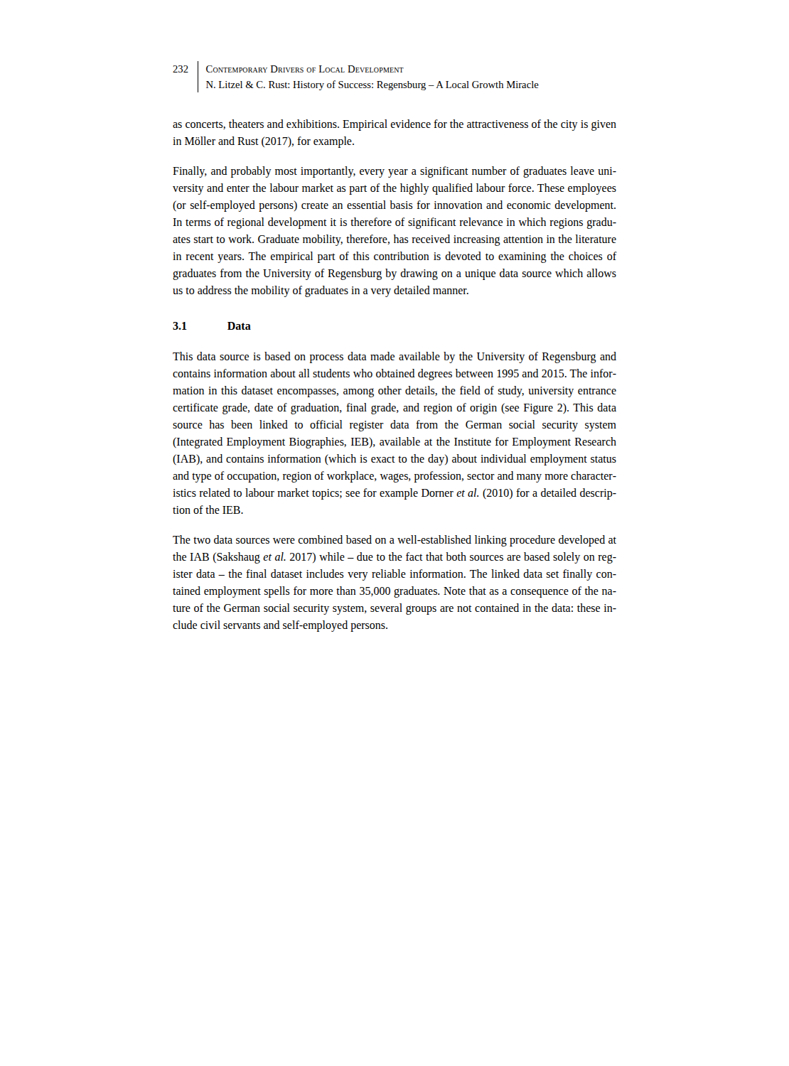232 Contemporary Drivers of Local Development
N. Litzel & C. Rust: History of Success: Regensburg – A Local Growth Miracle
as concerts, theaters and exhibitions. Empirical evidence for the attractiveness of the city is given in Möller and Rust (2017), for example.
Finally, and probably most importantly, every year a significant number of graduates leave university and enter the labour market as part of the highly qualified labour force. These employees (or self-employed persons) create an essential basis for innovation and economic development. In terms of regional development it is therefore of significant relevance in which regions graduates start to work. Graduate mobility, therefore, has received increasing attention in the literature in recent years. The empirical part of this contribution is devoted to examining the choices of graduates from the University of Regensburg by drawing on a unique data source which allows us to address the mobility of graduates in a very detailed manner.
3.1 Data
This data source is based on process data made available by the University of Regensburg and contains information about all students who obtained degrees between 1995 and 2015. The information in this dataset encompasses, among other details, the field of study, university entrance certificate grade, date of graduation, final grade, and region of origin (see Figure 2). This data source has been linked to official register data from the German social security system (Integrated Employment Biographies, IEB), available at the Institute for Employment Research (IAB), and contains information (which is exact to the day) about individual employment status and type of occupation, region of workplace, wages, profession, sector and many more characteristics related to labour market topics; see for example Dorner et al. (2010) for a detailed description of the IEB.
The two data sources were combined based on a well-established linking procedure developed at the IAB (Sakshaug et al. 2017) while – due to the fact that both sources are based solely on register data – the final dataset includes very reliable information. The linked data set finally contained employment spells for more than 35,000 graduates. Note that as a consequence of the nature of the German social security system, several groups are not contained in the data: these include civil servants and self-employed persons.